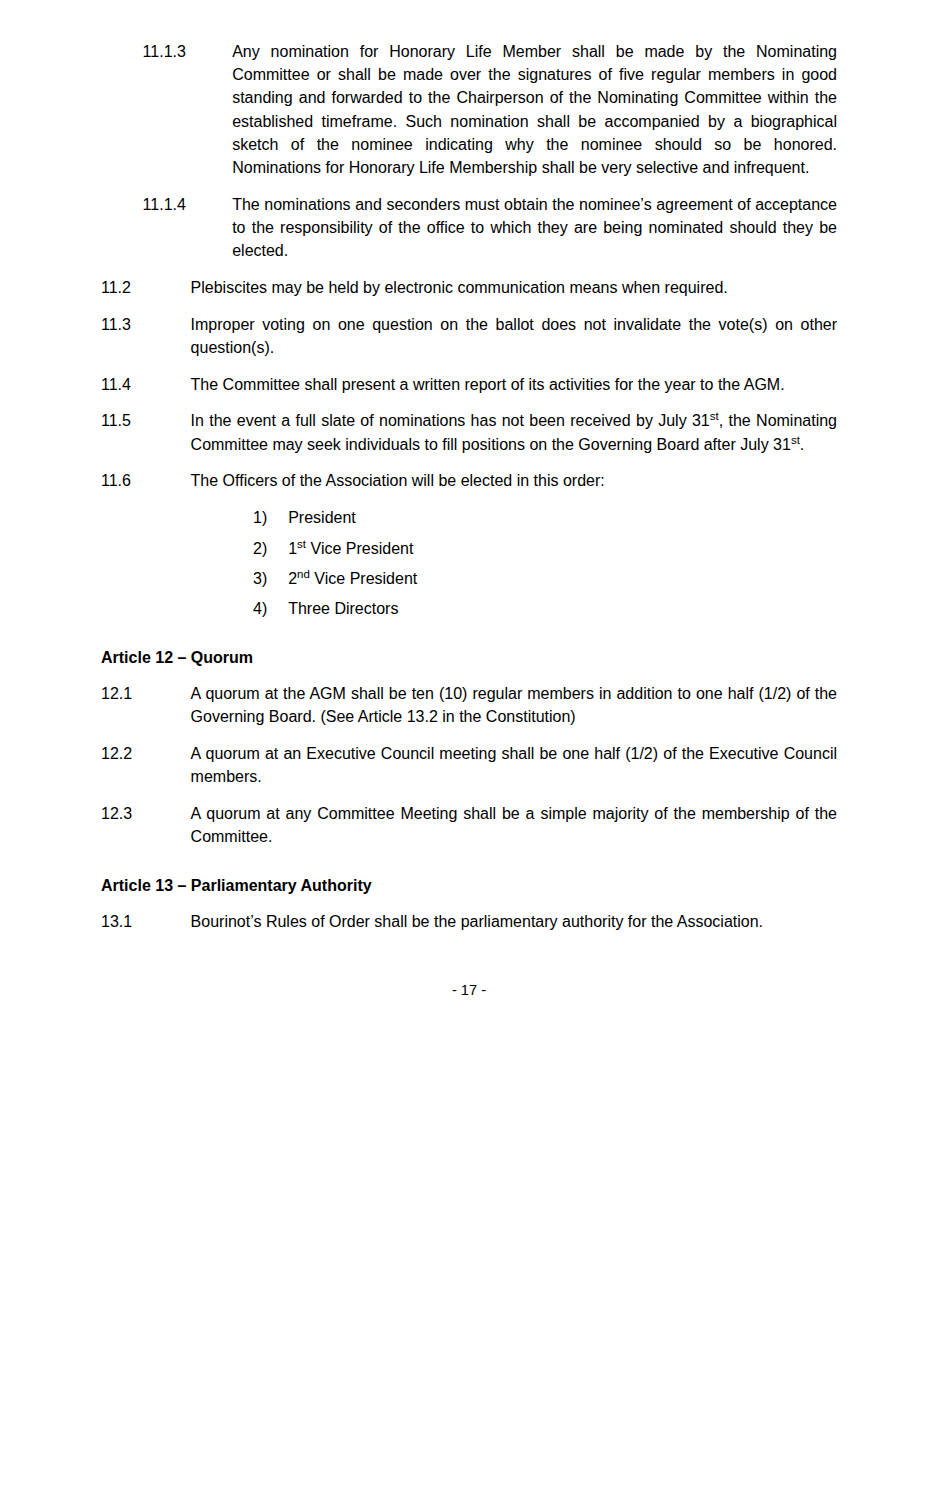11.1.3 Any nomination for Honorary Life Member shall be made by the Nominating Committee or shall be made over the signatures of five regular members in good standing and forwarded to the Chairperson of the Nominating Committee within the established timeframe. Such nomination shall be accompanied by a biographical sketch of the nominee indicating why the nominee should so be honored. Nominations for Honorary Life Membership shall be very selective and infrequent.
11.1.4 The nominations and seconders must obtain the nominee’s agreement of acceptance to the responsibility of the office to which they are being nominated should they be elected.
11.2 Plebiscites may be held by electronic communication means when required.
11.3 Improper voting on one question on the ballot does not invalidate the vote(s) on other question(s).
11.4 The Committee shall present a written report of its activities for the year to the AGM.
11.5 In the event a full slate of nominations has not been received by July 31st, the Nominating Committee may seek individuals to fill positions on the Governing Board after July 31st.
11.6 The Officers of the Association will be elected in this order:
1) President
2) 1st Vice President
3) 2nd Vice President
4) Three Directors
Article 12 – Quorum
12.1 A quorum at the AGM shall be ten (10) regular members in addition to one half (1/2) of the Governing Board. (See Article 13.2 in the Constitution)
12.2 A quorum at an Executive Council meeting shall be one half (1/2) of the Executive Council members.
12.3 A quorum at any Committee Meeting shall be a simple majority of the membership of the Committee.
Article 13 – Parliamentary Authority
13.1 Bourinot’s Rules of Order shall be the parliamentary authority for the Association.
- 17 -